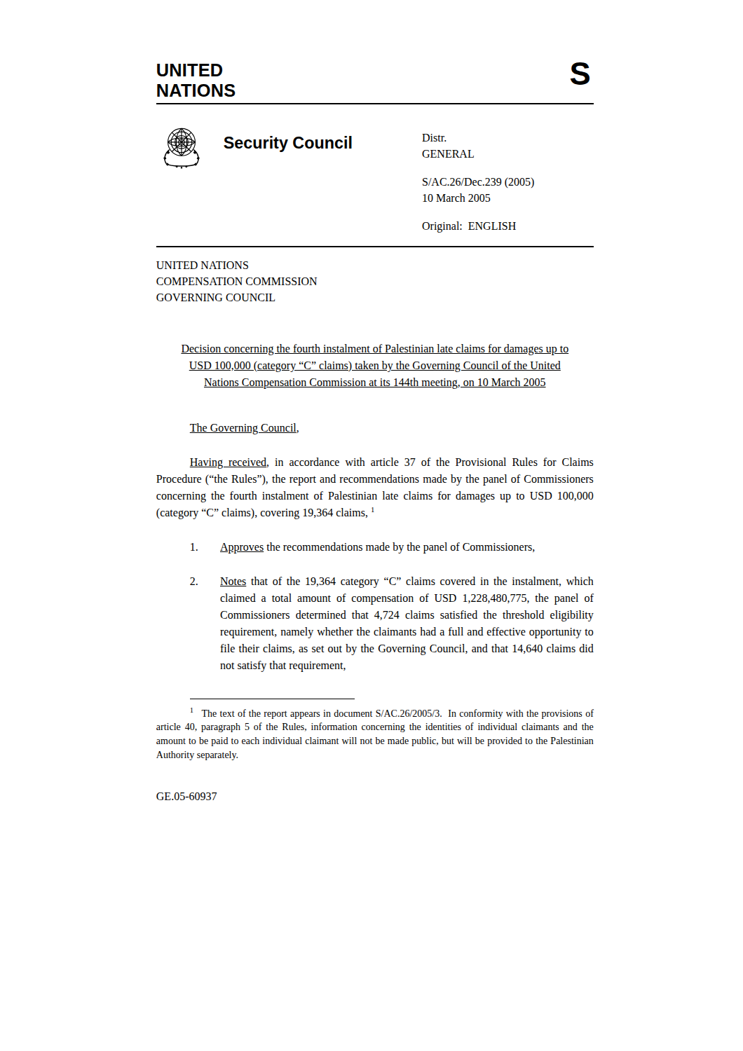UNITED
NATIONS
S
Security Council
Distr.
GENERAL
S/AC.26/Dec.239 (2005)
10 March 2005
Original: ENGLISH
United Nations
Compensation Commission
Governing Council
Decision concerning the fourth instalment of Palestinian late claims for damages up to USD 100,000 (category “C” claims) taken by the Governing Council of the United Nations Compensation Commission at its 144th meeting, on 10 March 2005
The Governing Council,
Having received, in accordance with article 37 of the Provisional Rules for Claims Procedure (“the Rules”), the report and recommendations made by the panel of Commissioners concerning the fourth instalment of Palestinian late claims for damages up to USD 100,000 (category “C” claims), covering 19,364 claims, 1
1.
Approves the recommendations made by the panel of Commissioners,
2.
Notes that of the 19,364 category “C” claims covered in the instalment, which claimed a total amount of compensation of USD 1,228,480,775, the panel of Commissioners determined that 4,724 claims satisfied the threshold eligibility requirement, namely whether the claimants had a full and effective opportunity to file their claims, as set out by the Governing Council, and that 14,640 claims did not satisfy that requirement,
1 The text of the report appears in document S/AC.26/2005/3. In conformity with the provisions of article 40, paragraph 5 of the Rules, information concerning the identities of individual claimants and the amount to be paid to each individual claimant will not be made public, but will be provided to the Palestinian Authority separately.
GE.05-60937